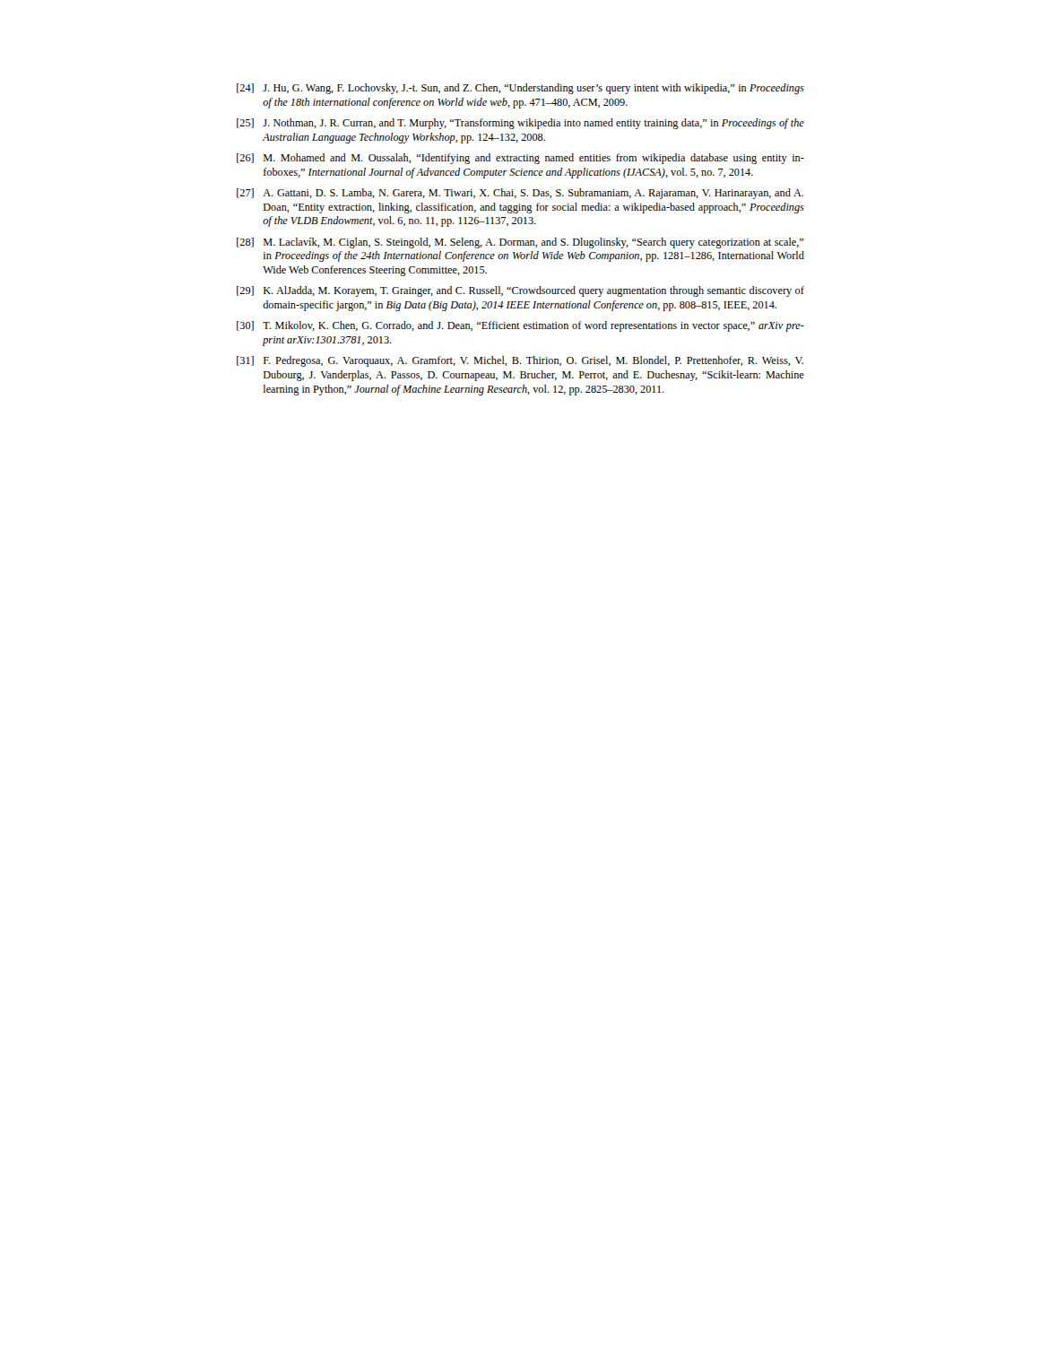[24] J. Hu, G. Wang, F. Lochovsky, J.-t. Sun, and Z. Chen, “Understanding user’s query intent with wikipedia,” in Proceedings of the 18th international conference on World wide web, pp. 471–480, ACM, 2009.
[25] J. Nothman, J. R. Curran, and T. Murphy, “Transforming wikipedia into named entity training data,” in Proceedings of the Australian Language Technology Workshop, pp. 124–132, 2008.
[26] M. Mohamed and M. Oussalah, “Identifying and extracting named entities from wikipedia database using entity infoboxes,” International Journal of Advanced Computer Science and Applications (IJACSA), vol. 5, no. 7, 2014.
[27] A. Gattani, D. S. Lamba, N. Garera, M. Tiwari, X. Chai, S. Das, S. Subramaniam, A. Rajaraman, V. Harinarayan, and A. Doan, “Entity extraction, linking, classification, and tagging for social media: a wikipedia-based approach,” Proceedings of the VLDB Endowment, vol. 6, no. 11, pp. 1126–1137, 2013.
[28] M. Laclavík, M. Ciglan, S. Steingold, M. Seleng, A. Dorman, and S. Dlugolinsky, “Search query categorization at scale,” in Proceedings of the 24th International Conference on World Wide Web Companion, pp. 1281–1286, International World Wide Web Conferences Steering Committee, 2015.
[29] K. AlJadda, M. Korayem, T. Grainger, and C. Russell, “Crowdsourced query augmentation through semantic discovery of domain-specific jargon,” in Big Data (Big Data), 2014 IEEE International Conference on, pp. 808–815, IEEE, 2014.
[30] T. Mikolov, K. Chen, G. Corrado, and J. Dean, “Efficient estimation of word representations in vector space,” arXiv preprint arXiv:1301.3781, 2013.
[31] F. Pedregosa, G. Varoquaux, A. Gramfort, V. Michel, B. Thirion, O. Grisel, M. Blondel, P. Prettenhofer, R. Weiss, V. Dubourg, J. Vanderplas, A. Passos, D. Cournapeau, M. Brucher, M. Perrot, and E. Duchesnay, “Scikit-learn: Machine learning in Python,” Journal of Machine Learning Research, vol. 12, pp. 2825–2830, 2011.